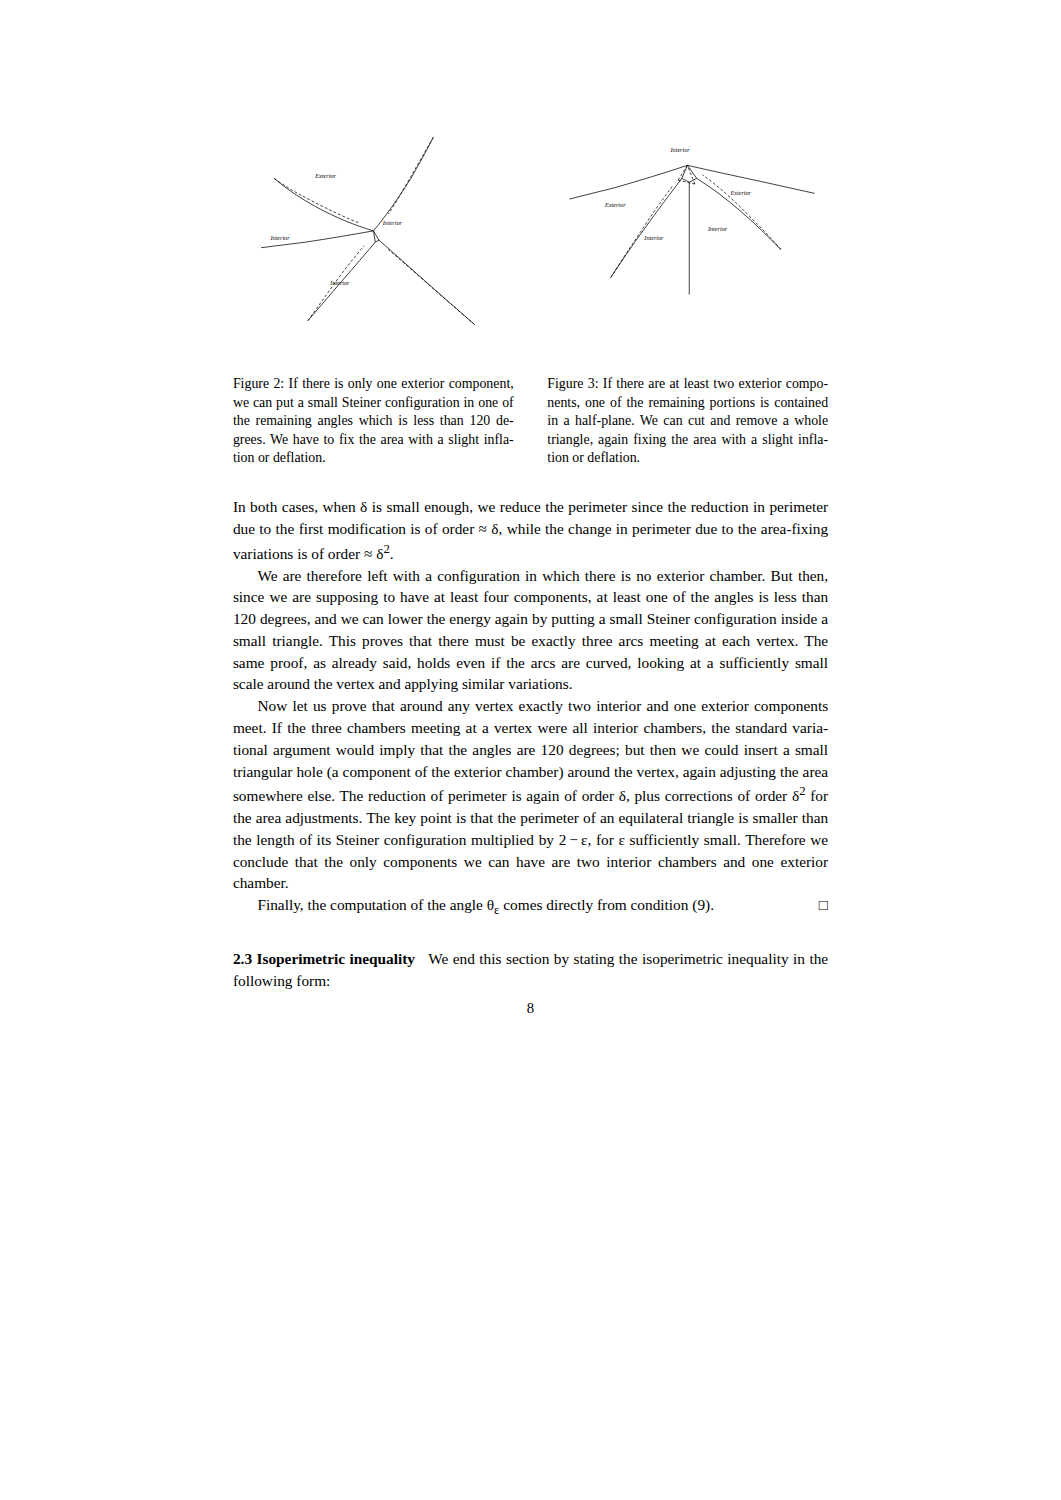Exterior Interior Interior Interior
Figure 2: If there is only one exterior component, we can put a small Steiner configuration in one of the remaining angles which is less than 120 degrees. We have to fix the area with a slight inflation or deflation.
Interior Exterior Exterior Interior Interior
Figure 3: If there are at least two exterior components, one of the remaining portions is contained in a half-plane. We can cut and remove a whole triangle, again fixing the area with a slight inflation or deflation.
In both cases, when δ is small enough, we reduce the perimeter since the reduction in perimeter due to the first modification is of order ≈ δ, while the change in perimeter due to the area-fixing variations is of order ≈ δ2.
We are therefore left with a configuration in which there is no exterior chamber. But then, since we are supposing to have at least four components, at least one of the angles is less than 120 degrees, and we can lower the energy again by putting a small Steiner configuration inside a small triangle. This proves that there must be exactly three arcs meeting at each vertex. The same proof, as already said, holds even if the arcs are curved, looking at a sufficiently small scale around the vertex and applying similar variations.
Now let us prove that around any vertex exactly two interior and one exterior components meet. If the three chambers meeting at a vertex were all interior chambers, the standard variational argument would imply that the angles are 120 degrees; but then we could insert a small triangular hole (a component of the exterior chamber) around the vertex, again adjusting the area somewhere else. The reduction of perimeter is again of order δ, plus corrections of order δ2 for the area adjustments. The key point is that the perimeter of an equilateral triangle is smaller than the length of its Steiner configuration multiplied by 2 − ε, for ε sufficiently small. Therefore we conclude that the only components we can have are two interior chambers and one exterior chamber.
Finally, the computation of the angle θε comes directly from condition (9). □
2.3 Isoperimetric inequality We end this section by stating the isoperimetric inequality in the following form:
8